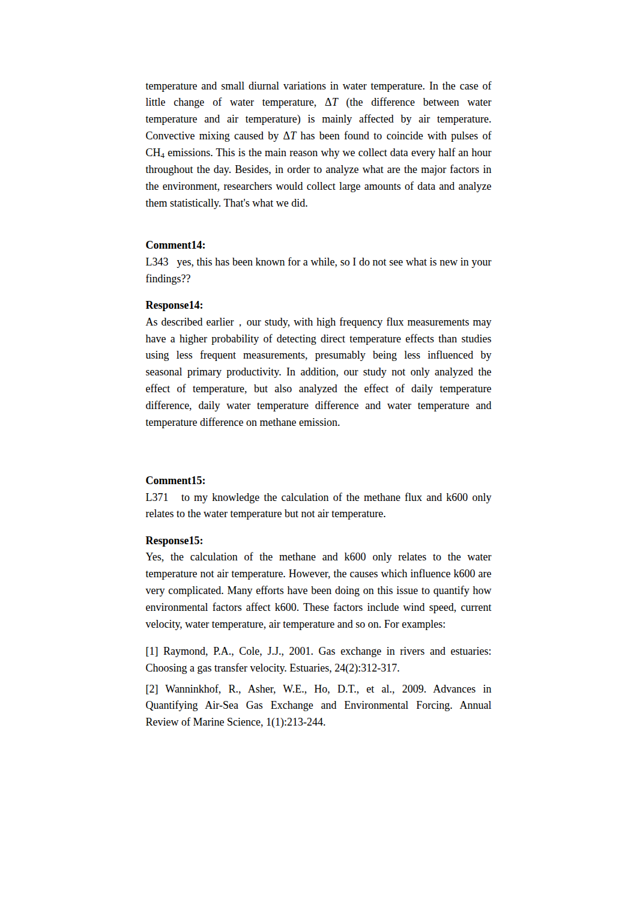temperature and small diurnal variations in water temperature. In the case of little change of water temperature, ΔT (the difference between water temperature and air temperature) is mainly affected by air temperature. Convective mixing caused by ΔT has been found to coincide with pulses of CH4 emissions. This is the main reason why we collect data every half an hour throughout the day. Besides, in order to analyze what are the major factors in the environment, researchers would collect large amounts of data and analyze them statistically. That's what we did.
Comment14:
L343 yes, this has been known for a while, so I do not see what is new in your findings??
Response14:
As described earlier，our study, with high frequency flux measurements may have a higher probability of detecting direct temperature effects than studies using less frequent measurements, presumably being less influenced by seasonal primary productivity. In addition, our study not only analyzed the effect of temperature, but also analyzed the effect of daily temperature difference, daily water temperature difference and water temperature and temperature difference on methane emission.
Comment15:
L371 to my knowledge the calculation of the methane flux and k600 only relates to the water temperature but not air temperature.
Response15:
Yes, the calculation of the methane and k600 only relates to the water temperature not air temperature. However, the causes which influence k600 are very complicated. Many efforts have been doing on this issue to quantify how environmental factors affect k600. These factors include wind speed, current velocity, water temperature, air temperature and so on. For examples:
[1] Raymond, P.A., Cole, J.J., 2001. Gas exchange in rivers and estuaries: Choosing a gas transfer velocity. Estuaries, 24(2):312-317.
[2] Wanninkhof, R., Asher, W.E., Ho, D.T., et al., 2009. Advances in Quantifying Air-Sea Gas Exchange and Environmental Forcing. Annual Review of Marine Science, 1(1):213-244.